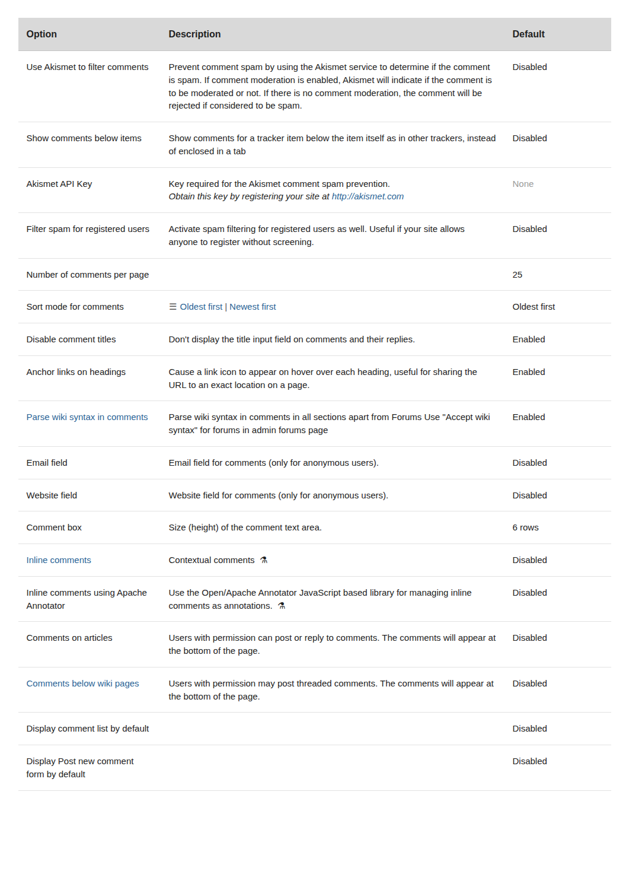| Option | Description | Default |
| --- | --- | --- |
| Use Akismet to filter comments | Prevent comment spam by using the Akismet service to determine if the comment is spam. If comment moderation is enabled, Akismet will indicate if the comment is to be moderated or not. If there is no comment moderation, the comment will be rejected if considered to be spam. | Disabled |
| Show comments below items | Show comments for a tracker item below the item itself as in other trackers, instead of enclosed in a tab | Disabled |
| Akismet API Key | Key required for the Akismet comment spam prevention. Obtain this key by registering your site at http://akismet.com | None |
| Filter spam for registered users | Activate spam filtering for registered users as well. Useful if your site allows anyone to register without screening. | Disabled |
| Number of comments per page | | 25 |
| Sort mode for comments | ☰ Oldest first / Newest first | Oldest first |
| Disable comment titles | Don't display the title input field on comments and their replies. | Enabled |
| Anchor links on headings | Cause a link icon to appear on hover over each heading, useful for sharing the URL to an exact location on a page. | Enabled |
| Parse wiki syntax in comments | Parse wiki syntax in comments in all sections apart from Forums Use "Accept wiki syntax" for forums in admin forums page | Enabled |
| Email field | Email field for comments (only for anonymous users). | Disabled |
| Website field | Website field for comments (only for anonymous users). | Disabled |
| Comment box | Size (height) of the comment text area. | 6 rows |
| Inline comments | Contextual comments ⚗ | Disabled |
| Inline comments using Apache Annotator | Use the Open/Apache Annotator JavaScript based library for managing inline comments as annotations. ⚗ | Disabled |
| Comments on articles | Users with permission can post or reply to comments. The comments will appear at the bottom of the page. | Disabled |
| Comments below wiki pages | Users with permission may post threaded comments. The comments will appear at the bottom of the page. | Disabled |
| Display comment list by default | | Disabled |
| Display Post new comment form by default | | Disabled |